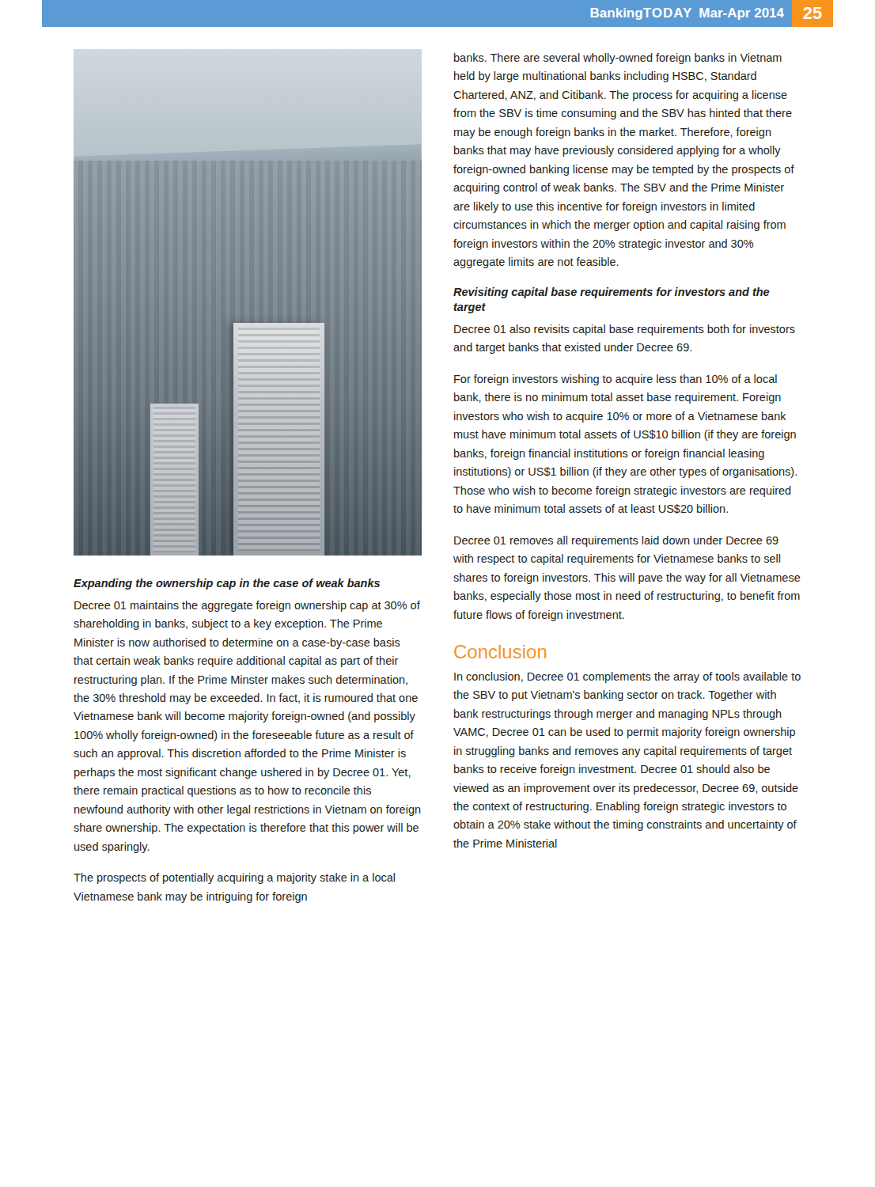Banking TODAY Mar-Apr 2014
25
Expanding the ownership cap in the case of weak banks
Decree 01 maintains the aggregate foreign ownership cap at 30% of shareholding in banks, subject to a key exception. The Prime Minister is now authorised to determine on a case-by-case basis that certain weak banks require additional capital as part of their restructuring plan. If the Prime Minster makes such determination, the 30% threshold may be exceeded. In fact, it is rumoured that one Vietnamese bank will become majority foreign-owned (and possibly 100% wholly foreign-owned) in the foreseeable future as a result of such an approval. This discretion afforded to the Prime Minister is perhaps the most significant change ushered in by Decree 01. Yet, there remain practical questions as to how to reconcile this newfound authority with other legal restrictions in Vietnam on foreign share ownership. The expectation is therefore that this power will be used sparingly.
The prospects of potentially acquiring a majority stake in a local Vietnamese bank may be intriguing for foreign
banks. There are several wholly-owned foreign banks in Vietnam held by large multinational banks including HSBC, Standard Chartered, ANZ, and Citibank. The process for acquiring a license from the SBV is time consuming and the SBV has hinted that there may be enough foreign banks in the market. Therefore, foreign banks that may have previously considered applying for a wholly foreign-owned banking license may be tempted by the prospects of acquiring control of weak banks. The SBV and the Prime Minister are likely to use this incentive for foreign investors in limited circumstances in which the merger option and capital raising from foreign investors within the 20% strategic investor and 30% aggregate limits are not feasible.
Revisiting capital base requirements for investors and the target
Decree 01 also revisits capital base requirements both for investors and target banks that existed under Decree 69.
For foreign investors wishing to acquire less than 10% of a local bank, there is no minimum total asset base requirement. Foreign investors who wish to acquire 10% or more of a Vietnamese bank must have minimum total assets of US$10 billion (if they are foreign banks, foreign financial institutions or foreign financial leasing institutions) or US$1 billion (if they are other types of organisations). Those who wish to become foreign strategic investors are required to have minimum total assets of at least US$20 billion.
Decree 01 removes all requirements laid down under Decree 69 with respect to capital requirements for Vietnamese banks to sell shares to foreign investors. This will pave the way for all Vietnamese banks, especially those most in need of restructuring, to benefit from future flows of foreign investment.
Conclusion
In conclusion, Decree 01 complements the array of tools available to the SBV to put Vietnam's banking sector on track. Together with bank restructurings through merger and managing NPLs through VAMC, Decree 01 can be used to permit majority foreign ownership in struggling banks and removes any capital requirements of target banks to receive foreign investment. Decree 01 should also be viewed as an improvement over its predecessor, Decree 69, outside the context of restructuring. Enabling foreign strategic investors to obtain a 20% stake without the timing constraints and uncertainty of the Prime Ministerial